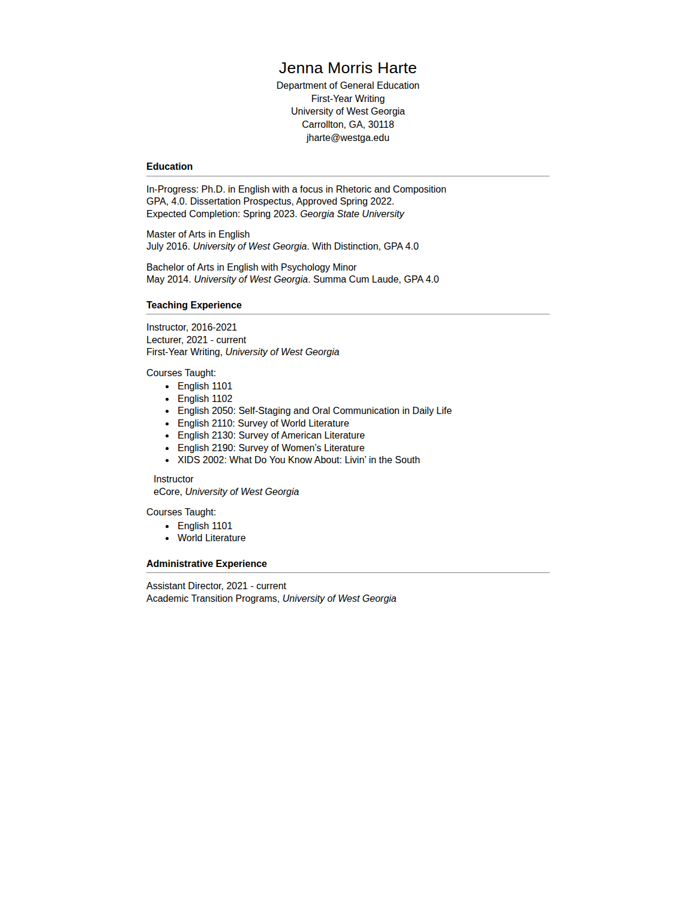Jenna Morris Harte
Department of General Education
First-Year Writing
University of West Georgia
Carrollton, GA, 30118
jharte@westga.edu
Education
In-Progress: Ph.D. in English with a focus in Rhetoric and Composition
GPA, 4.0. Dissertation Prospectus, Approved Spring 2022.
Expected Completion: Spring 2023. Georgia State University
Master of Arts in English
July 2016. University of West Georgia. With Distinction, GPA 4.0
Bachelor of Arts in English with Psychology Minor
May 2014. University of West Georgia. Summa Cum Laude, GPA 4.0
Teaching Experience
Instructor, 2016-2021
Lecturer, 2021 - current
First-Year Writing, University of West Georgia
Courses Taught:
English 1101
English 1102
English 2050: Self-Staging and Oral Communication in Daily Life
English 2110: Survey of World Literature
English 2130: Survey of American Literature
English 2190: Survey of Women’s Literature
XIDS 2002: What Do You Know About: Livin’ in the South
Instructor
eCore, University of West Georgia
Courses Taught:
English 1101
World Literature
Administrative Experience
Assistant Director, 2021 - current
Academic Transition Programs, University of West Georgia